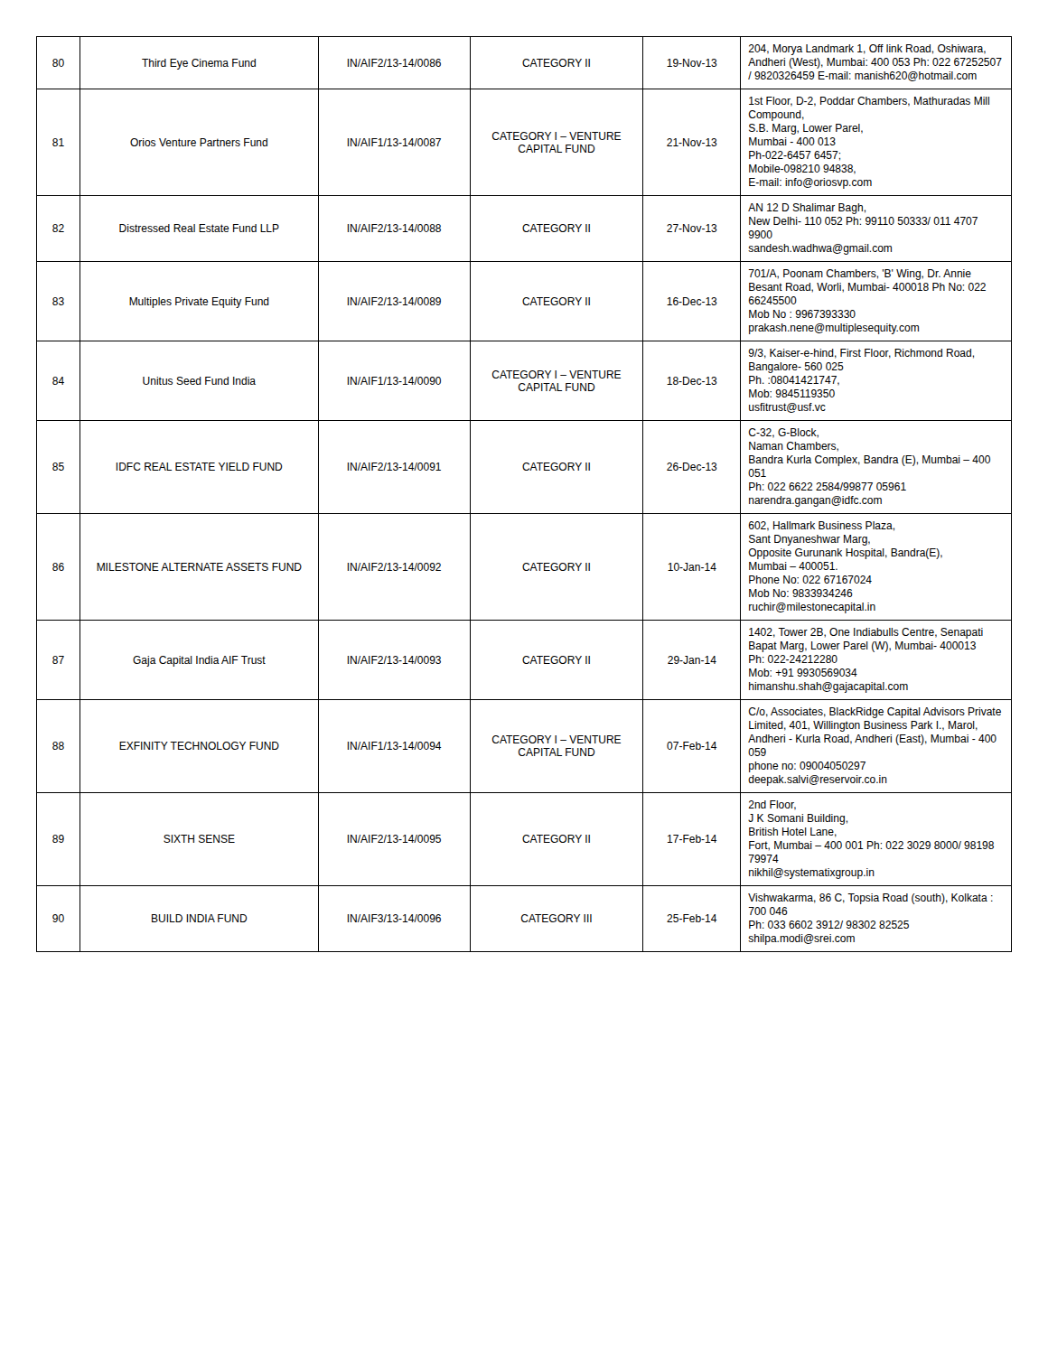| 80 | Third Eye Cinema Fund | IN/AIF2/13-14/0086 | CATEGORY II | 19-Nov-13 | 204, Morya Landmark 1, Off link Road, Oshiwara, Andheri (West), Mumbai: 400 053 Ph: 022 67252507 / 9820326459 E-mail: manish620@hotmail.com |
| 81 | Orios Venture Partners Fund | IN/AIF1/13-14/0087 | CATEGORY I – VENTURE CAPITAL FUND | 21-Nov-13 | 1st Floor, D-2, Poddar Chambers, Mathuradas Mill Compound, S.B. Marg, Lower Parel, Mumbai - 400 013 Ph-022-6457 6457; Mobile-098210 94838, E-mail: info@oriosvp.com |
| 82 | Distressed Real Estate Fund LLP | IN/AIF2/13-14/0088 | CATEGORY II | 27-Nov-13 | AN 12 D Shalimar Bagh, New Delhi- 110 052 Ph: 99110 50333/ 011 4707 9900 sandesh.wadhwa@gmail.com |
| 83 | Multiples Private Equity Fund | IN/AIF2/13-14/0089 | CATEGORY II | 16-Dec-13 | 701/A, Poonam Chambers, 'B' Wing, Dr. Annie Besant Road, Worli, Mumbai- 400018 Ph No: 022 66245500 Mob No : 9967393330 prakash.nene@multiplesequity.com |
| 84 | Unitus Seed Fund India | IN/AIF1/13-14/0090 | CATEGORY I – VENTURE CAPITAL FUND | 18-Dec-13 | 9/3, Kaiser-e-hind, First Floor, Richmond Road, Bangalore- 560 025 Ph. :08041421747, Mob: 9845119350 usfitrust@usf.vc |
| 85 | IDFC REAL ESTATE YIELD FUND | IN/AIF2/13-14/0091 | CATEGORY II | 26-Dec-13 | C-32, G-Block, Naman Chambers, Bandra Kurla Complex, Bandra (E), Mumbai – 400 051 Ph: 022 6622 2584/99877 05961 narendra.gangan@idfc.com |
| 86 | MILESTONE ALTERNATE ASSETS FUND | IN/AIF2/13-14/0092 | CATEGORY II | 10-Jan-14 | 602, Hallmark Business Plaza, Sant Dnyaneshwar Marg, Opposite Gurunank Hospital, Bandra(E), Mumbai – 400051. Phone No: 022 67167024 Mob No: 9833934246 ruchir@milestonecapital.in |
| 87 | Gaja Capital India AIF Trust | IN/AIF2/13-14/0093 | CATEGORY II | 29-Jan-14 | 1402, Tower 2B, One Indiabulls Centre, Senapati Bapat Marg, Lower Parel (W), Mumbai- 400013 Ph: 022-24212280 Mob: +91 9930569034 himanshu.shah@gajacapital.com |
| 88 | EXFINITY TECHNOLOGY FUND | IN/AIF1/13-14/0094 | CATEGORY I – VENTURE CAPITAL FUND | 07-Feb-14 | C/o, Associates, BlackRidge Capital Advisors Private Limited, 401, Willington Business Park I., Marol, Andheri - Kurla Road, Andheri (East), Mumbai - 400 059 phone no: 09004050297 deepak.salvi@reservoir.co.in |
| 89 | SIXTH SENSE | IN/AIF2/13-14/0095 | CATEGORY II | 17-Feb-14 | 2nd Floor, J K Somani Building, British Hotel Lane, Fort, Mumbai – 400 001 Ph: 022 3029 8000/ 98198 79974 nikhil@systematixgroup.in |
| 90 | BUILD INDIA FUND | IN/AIF3/13-14/0096 | CATEGORY III | 25-Feb-14 | Vishwakarma, 86 C, Topsia Road (south), Kolkata : 700 046 Ph: 033 6602 3912/ 98302 82525 shilpa.modi@srei.com |